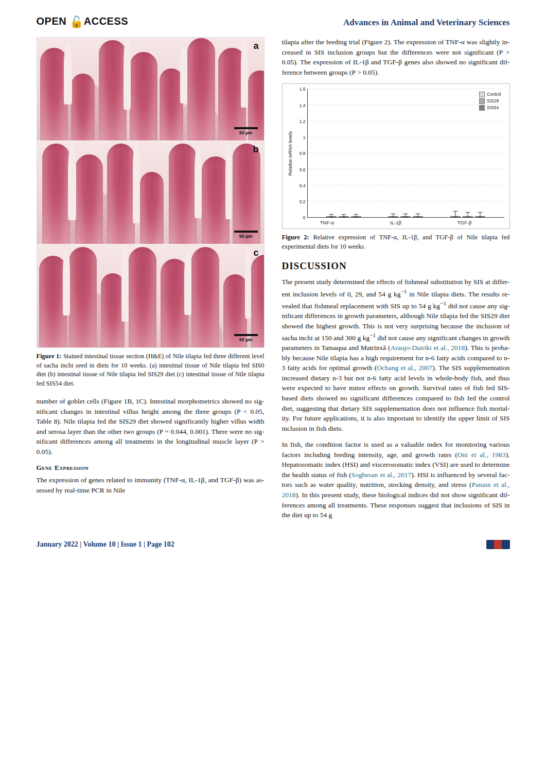OPEN 🔓ACCESS
Advances in Animal and Veterinary Sciences
a
50 µm
b
50 µm
c
50 µm
Figure 1: Stained intestinal tissue section (H&E) of Nile tilapia fed three different level of sacha inchi seed in diets for 10 weeks. (a) intestinal tissue of Nile tilapia fed SIS0 diet (b) intestinal tissue of Nile tilapia fed SIS29 diet (c) intestinal tissue of Nile tilapia fed SIS54 diet.
number of goblet cells (Figure 1B, 1C). Intestinal morphometrics showed no significant changes in intestinal villus height among the three groups (P < 0.05, Table 8). Nile tilapia fed the SIS29 diet showed significantly higher villus width and serosa layer than the other two groups (P = 0.044, 0.001). There were no significant differences among all treatments in the longitudinal muscle layer (P > 0.05).
Gene Expression
The expression of genes related to immunity (TNF-α, IL-1β, and TGF-β) was assessed by real-time PCR in Nile
tilapia after the feeding trial (Figure 2). The expression of TNF-α was slightly increased in SIS inclusion groups but the differences were not significant (P > 0.05). The expression of IL-1β and TGF-β genes also showed no significant difference between groups (P > 0.05).
Control
SIS29
SIS54
Relative mRNA levels
0 0.2 0.4 0.6 0.8 1 1.2 1.4 1.6
TNF-α IL-1β TGF-β
Figure 2: Relative expression of TNF-α, IL-1β, and TGF-β of Nile tilapia fed experimental diets for 10 weeks.
DISCUSSION
The present study determined the effects of fishmeal substitution by SIS at different inclusion levels of 0, 29, and 54 g kg−1 in Nile tilapia diets. The results revealed that fishmeal replacement with SIS up to 54 g kg−1 did not cause any significant differences in growth parameters, although Nile tilapia fed the SIS29 diet showed the highest growth. This is not very surprising because the inclusion of sacha inchi at 150 and 300 g kg−1 did not cause any significant changes in growth parameters in Tamaqua and Matrinxã (Araujo-Dairiki et al., 2018). This is probably because Nile tilapia has a high requirement for n-6 fatty acids compared to n-3 fatty acids for optimal growth (Ochang et al., 2007). The SIS supplementation increased dietary n-3 but not n-6 fatty acid levels in whole-body fish, and thus were expected to have minor effects on growth. Survival rates of fish fed SIS-based diets showed no significant differences compared to fish fed the control diet, suggesting that dietary SIS supplementation does not influence fish mortality. For future applications, it is also important to identify the upper limit of SIS inclusion in fish diets.
In fish, the condition factor is used as a valuable index for monitoring various factors including feeding intensity, age, and growth rates (Oni et al., 1983). Hepatosomatic index (HSI) and viscerosomatic index (VSI) are used to determine the health status of fish (Sogbesan et al., 2017). HSI is influenced by several factors such as water quality, nutrition, stocking density, and stress (Panase et al., 2018). In this present study, these biological indices did not show significant differences among all treatments. These responses suggest that inclusions of SIS in the diet up to 54 g
January 2022 | Volume 10 | Issue 1 | Page 102